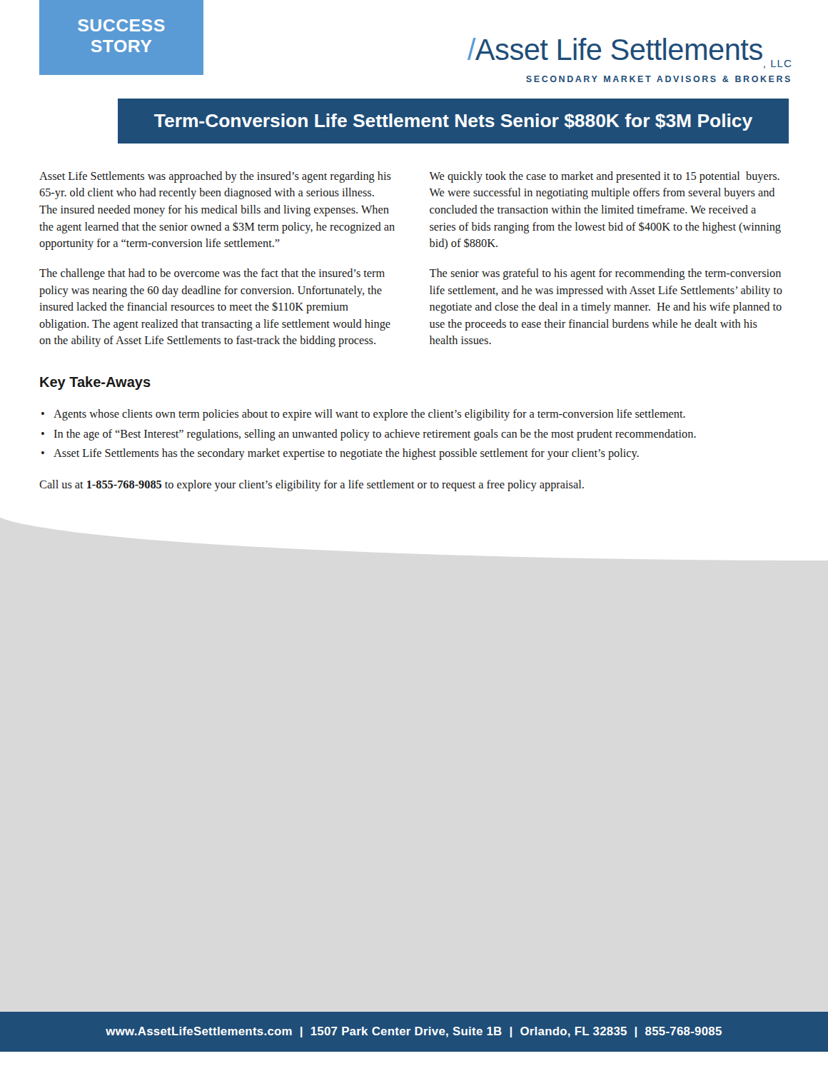SUCCESS
STORY
/Asset Life Settlements, LLC
SECONDARY MARKET ADVISORS & BROKERS
Term-Conversion Life Settlement Nets Senior $880K for $3M Policy
Asset Life Settlements was approached by the insured’s agent regarding his 65-yr. old client who had recently been diagnosed with a serious illness. The insured needed money for his medical bills and living expenses. When the agent learned that the senior owned a $3M term policy, he recognized an opportunity for a “term-conversion life settlement.”
The challenge that had to be overcome was the fact that the insured’s term policy was nearing the 60 day deadline for conversion. Unfortunately, the insured lacked the financial resources to meet the $110K premium obligation. The agent realized that transacting a life settlement would hinge on the ability of Asset Life Settlements to fast-track the bidding process.
We quickly took the case to market and presented it to 15 potential buyers. We were successful in negotiating multiple offers from several buyers and concluded the transaction within the limited timeframe. We received a series of bids ranging from the lowest bid of $400K to the highest (winning bid) of $880K.
The senior was grateful to his agent for recommending the term-conversion life settlement, and he was impressed with Asset Life Settlements’ ability to negotiate and close the deal in a timely manner. He and his wife planned to use the proceeds to ease their financial burdens while he dealt with his health issues.
Key Take-Aways
Agents whose clients own term policies about to expire will want to explore the client’s eligibility for a term-conversion life settlement.
In the age of “Best Interest” regulations, selling an unwanted policy to achieve retirement goals can be the most prudent recommendation.
Asset Life Settlements has the secondary market expertise to negotiate the highest possible settlement for your client’s policy.
Call us at 1-855-768-9085 to explore your client’s eligibility for a life settlement or to request a free policy appraisal.
www.AssetLifeSettlements.com | 1507 Park Center Drive, Suite 1B | Orlando, FL 32835 | 855-768-9085